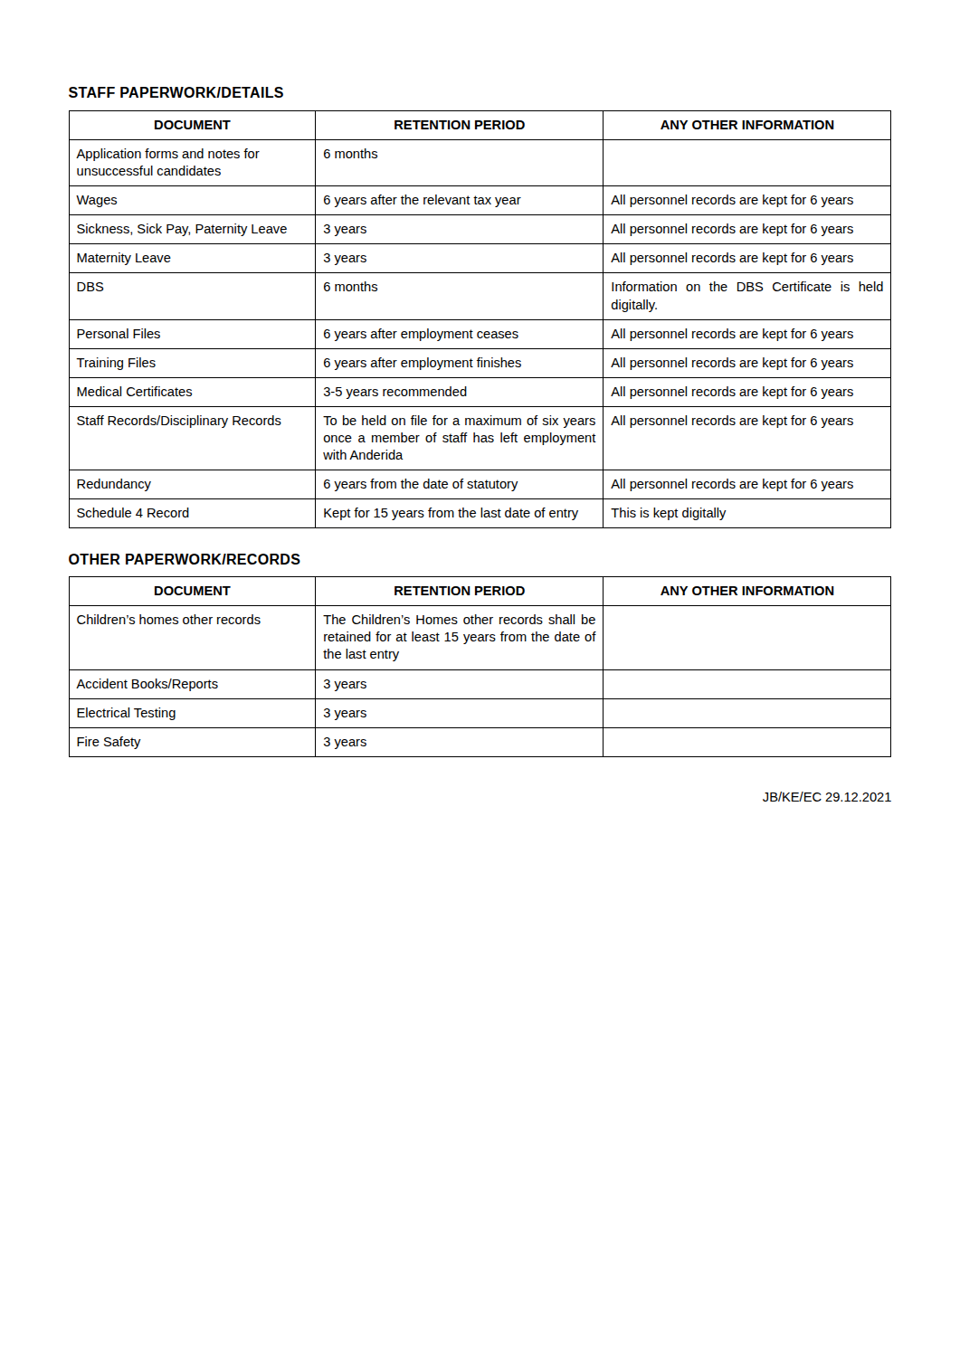STAFF PAPERWORK/DETAILS
| DOCUMENT | RETENTION PERIOD | ANY OTHER INFORMATION |
| --- | --- | --- |
| Application forms and notes for unsuccessful candidates | 6 months | |
| Wages | 6 years after the relevant tax year | All personnel records are kept for 6 years |
| Sickness, Sick Pay, Paternity Leave | 3 years | All personnel records are kept for 6 years |
| Maternity Leave | 3 years | All personnel records are kept for 6 years |
| DBS | 6 months | Information on the DBS Certificate is held digitally. |
| Personal Files | 6 years after employment ceases | All personnel records are kept for 6 years |
| Training Files | 6 years after employment finishes | All personnel records are kept for 6 years |
| Medical Certificates | 3-5 years recommended | All personnel records are kept for 6 years |
| Staff Records/Disciplinary Records | To be held on file for a maximum of six years once a member of staff has left employment with Anderida | All personnel records are kept for 6 years |
| Redundancy | 6 years from the date of statutory | All personnel records are kept for 6 years |
| Schedule 4 Record | Kept for 15 years from the last date of entry | This is kept digitally |
OTHER PAPERWORK/RECORDS
| DOCUMENT | RETENTION PERIOD | ANY OTHER INFORMATION |
| --- | --- | --- |
| Children’s homes other records | The Children’s Homes other records shall be retained for at least 15 years from the date of the last entry | |
| Accident Books/Reports | 3 years | |
| Electrical Testing | 3 years | |
| Fire Safety | 3 years | |
JB/KE/EC 29.12.2021